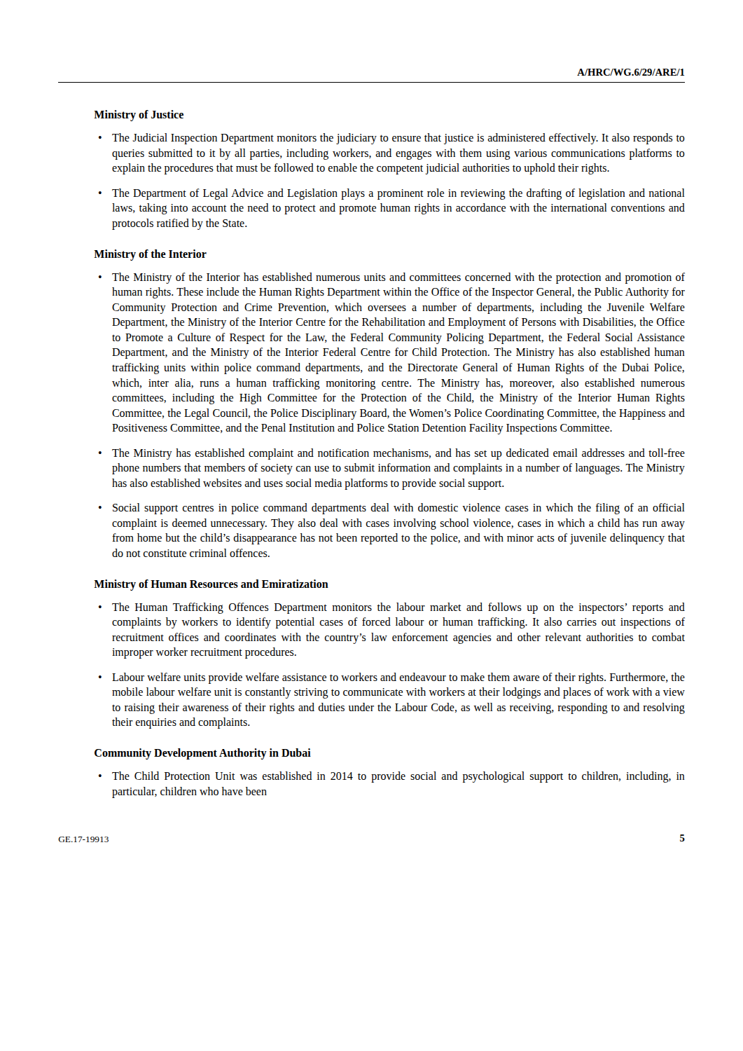A/HRC/WG.6/29/ARE/1
Ministry of Justice
The Judicial Inspection Department monitors the judiciary to ensure that justice is administered effectively. It also responds to queries submitted to it by all parties, including workers, and engages with them using various communications platforms to explain the procedures that must be followed to enable the competent judicial authorities to uphold their rights.
The Department of Legal Advice and Legislation plays a prominent role in reviewing the drafting of legislation and national laws, taking into account the need to protect and promote human rights in accordance with the international conventions and protocols ratified by the State.
Ministry of the Interior
The Ministry of the Interior has established numerous units and committees concerned with the protection and promotion of human rights. These include the Human Rights Department within the Office of the Inspector General, the Public Authority for Community Protection and Crime Prevention, which oversees a number of departments, including the Juvenile Welfare Department, the Ministry of the Interior Centre for the Rehabilitation and Employment of Persons with Disabilities, the Office to Promote a Culture of Respect for the Law, the Federal Community Policing Department, the Federal Social Assistance Department, and the Ministry of the Interior Federal Centre for Child Protection. The Ministry has also established human trafficking units within police command departments, and the Directorate General of Human Rights of the Dubai Police, which, inter alia, runs a human trafficking monitoring centre. The Ministry has, moreover, also established numerous committees, including the High Committee for the Protection of the Child, the Ministry of the Interior Human Rights Committee, the Legal Council, the Police Disciplinary Board, the Women’s Police Coordinating Committee, the Happiness and Positiveness Committee, and the Penal Institution and Police Station Detention Facility Inspections Committee.
The Ministry has established complaint and notification mechanisms, and has set up dedicated email addresses and toll-free phone numbers that members of society can use to submit information and complaints in a number of languages. The Ministry has also established websites and uses social media platforms to provide social support.
Social support centres in police command departments deal with domestic violence cases in which the filing of an official complaint is deemed unnecessary. They also deal with cases involving school violence, cases in which a child has run away from home but the child’s disappearance has not been reported to the police, and with minor acts of juvenile delinquency that do not constitute criminal offences.
Ministry of Human Resources and Emiratization
The Human Trafficking Offences Department monitors the labour market and follows up on the inspectors’ reports and complaints by workers to identify potential cases of forced labour or human trafficking. It also carries out inspections of recruitment offices and coordinates with the country’s law enforcement agencies and other relevant authorities to combat improper worker recruitment procedures.
Labour welfare units provide welfare assistance to workers and endeavour to make them aware of their rights. Furthermore, the mobile labour welfare unit is constantly striving to communicate with workers at their lodgings and places of work with a view to raising their awareness of their rights and duties under the Labour Code, as well as receiving, responding to and resolving their enquiries and complaints.
Community Development Authority in Dubai
The Child Protection Unit was established in 2014 to provide social and psychological support to children, including, in particular, children who have been
GE.17-19913 5